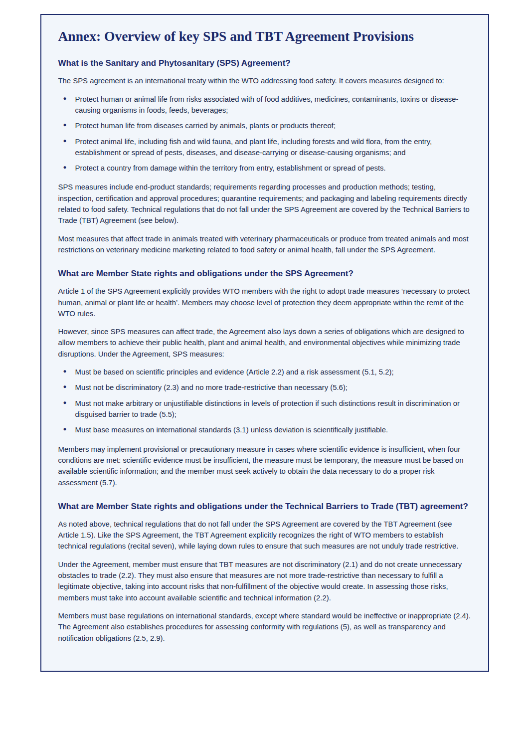Annex: Overview of key SPS and TBT Agreement Provisions
What is the Sanitary and Phytosanitary (SPS) Agreement?
The SPS agreement is an international treaty within the WTO addressing food safety. It covers measures designed to:
Protect human or animal life from risks associated with of food additives, medicines, contaminants, toxins or disease-causing organisms in foods, feeds, beverages;
Protect human life from diseases carried by animals, plants or products thereof;
Protect animal life, including fish and wild fauna, and plant life, including forests and wild flora, from the entry, establishment or spread of pests, diseases, and disease-carrying or disease-causing organisms; and
Protect a country from damage within the territory from entry, establishment or spread of pests.
SPS measures include end-product standards; requirements regarding processes and production methods; testing, inspection, certification and approval procedures; quarantine requirements; and packaging and labeling requirements directly related to food safety. Technical regulations that do not fall under the SPS Agreement are covered by the Technical Barriers to Trade (TBT) Agreement (see below).
Most measures that affect trade in animals treated with veterinary pharmaceuticals or produce from treated animals and most restrictions on veterinary medicine marketing related to food safety or animal health, fall under the SPS Agreement.
What are Member State rights and obligations under the SPS Agreement?
Article 1 of the SPS Agreement explicitly provides WTO members with the right to adopt trade measures ‘necessary to protect human, animal or plant life or health’. Members may choose level of protection they deem appropriate within the remit of the WTO rules.
However, since SPS measures can affect trade, the Agreement also lays down a series of obligations which are designed to allow members to achieve their public health, plant and animal health, and environmental objectives while minimizing trade disruptions. Under the Agreement, SPS measures:
Must be based on scientific principles and evidence (Article 2.2) and a risk assessment (5.1, 5.2);
Must not be discriminatory (2.3) and no more trade-restrictive than necessary (5.6);
Must not make arbitrary or unjustifiable distinctions in levels of protection if such distinctions result in discrimination or disguised barrier to trade (5.5);
Must base measures on international standards (3.1) unless deviation is scientifically justifiable.
Members may implement provisional or precautionary measure in cases where scientific evidence is insufficient, when four conditions are met: scientific evidence must be insufficient, the measure must be temporary, the measure must be based on available scientific information; and the member must seek actively to obtain the data necessary to do a proper risk assessment (5.7).
What are Member State rights and obligations under the Technical Barriers to Trade (TBT) agreement?
As noted above, technical regulations that do not fall under the SPS Agreement are covered by the TBT Agreement (see Article 1.5). Like the SPS Agreement, the TBT Agreement explicitly recognizes the right of WTO members to establish technical regulations (recital seven), while laying down rules to ensure that such measures are not unduly trade restrictive.
Under the Agreement, member must ensure that TBT measures are not discriminatory (2.1) and do not create unnecessary obstacles to trade (2.2). They must also ensure that measures are not more trade-restrictive than necessary to fulfill a legitimate objective, taking into account risks that non-fulfillment of the objective would create. In assessing those risks, members must take into account available scientific and technical information (2.2).
Members must base regulations on international standards, except where standard would be ineffective or inappropriate (2.4). The Agreement also establishes procedures for assessing conformity with regulations (5), as well as transparency and notification obligations (2.5, 2.9).